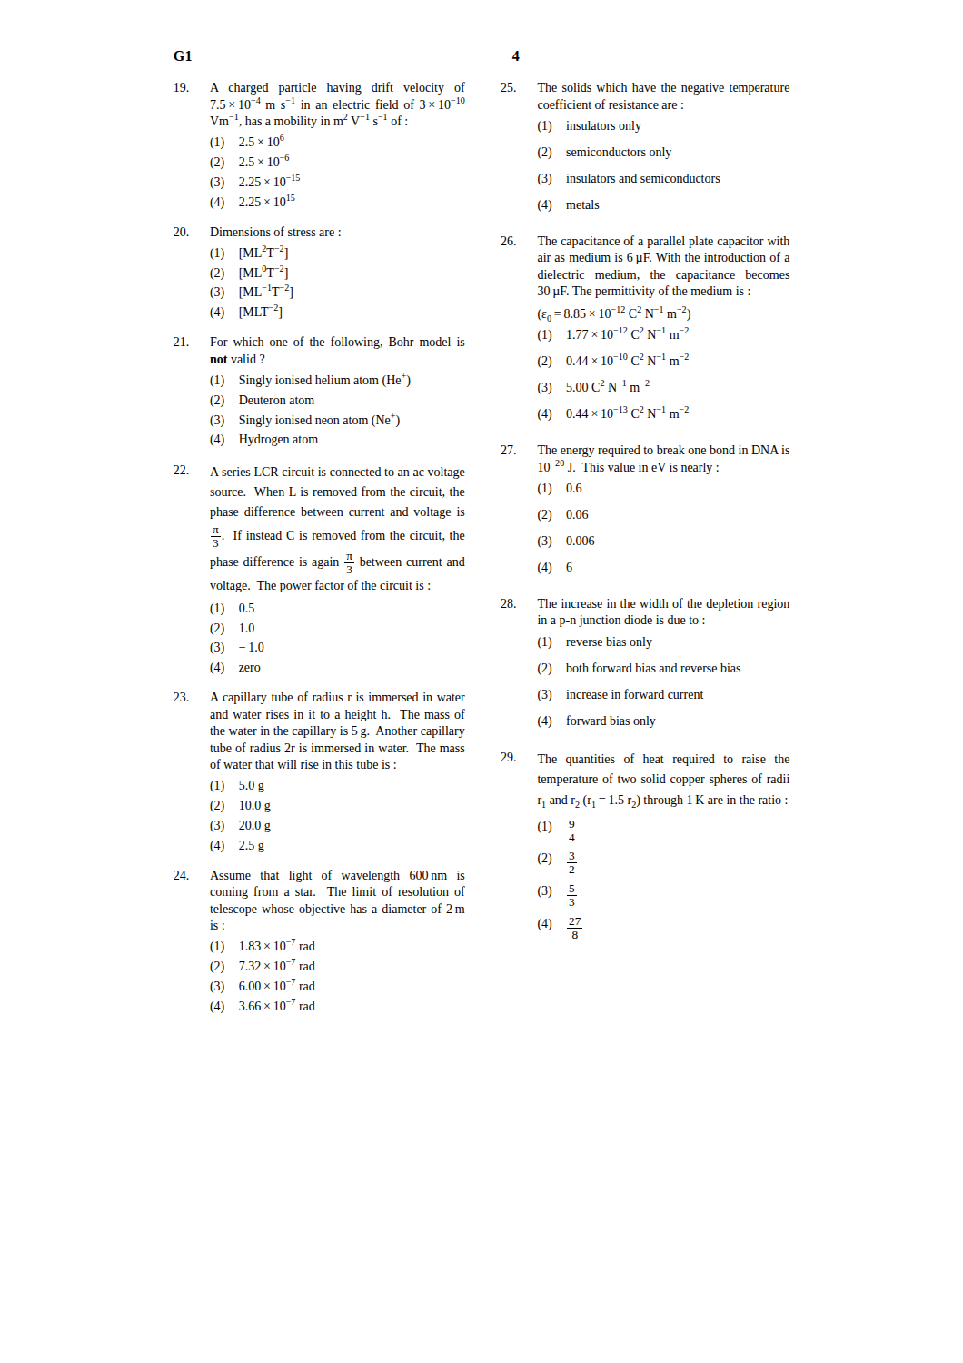G1 4
19.
A charged particle having drift velocity of 7.5 × 10−4 m s−1 in an electric field of 3 × 10−10 Vm−1, has a mobility in m2 V−1 s−1 of :
(1) 2.5 × 106
(2) 2.5 × 10−6
(3) 2.25 × 10−15
(4) 2.25 × 1015
20.
Dimensions of stress are :
(1)[ML2T−2]
(2)[ML0T−2]
(3)[ML−1T−2]
(4)[MLT−2]
21.
For which one of the following, Bohr model is not valid ?
(1) Singly ionised helium atom (He+)
(2) Deuteron atom
(3) Singly ionised neon atom (Ne+)
(4) Hydrogen atom
22.
A series LCR circuit is connected to an ac voltage source. When L is removed from the circuit, the phase difference between current and voltage is π 3. If instead C is removed from the circuit, the phase difference is again π 3 between current and voltage. The power factor of the circuit is :
(1) 0.5
(2) 1.0
(3)− 1.0
(4) zero
23.
A capillary tube of radius r is immersed in water and water rises in it to a height h. The mass of the water in the capillary is 5 g. Another capillary tube of radius 2r is immersed in water. The mass of water that will rise in this tube is :
(1) 5.0 g
(2) 10.0 g
(3) 20.0 g
(4) 2.5 g
24.
Assume that light of wavelength 600 nm is coming from a star. The limit of resolution of telescope whose objective has a diameter of 2 m is :
(1) 1.83 × 10−7 rad
(2) 7.32 × 10−7 rad
(3) 6.00 × 10−7 rad
(4) 3.66 × 10−7 rad
25.
The solids which have the negative temperature coefficient of resistance are :
(1) insulators only
(2) semiconductors only
(3) insulators and semiconductors
(4) metals
26.
The capacitance of a parallel plate capacitor with air as medium is 6 µF. With the introduction of a dielectric medium, the capacitance becomes 30 µF. The permittivity of the medium is :
(ε0 = 8.85 × 10−12 C2 N−1 m−2)
(1) 1.77 × 10−12 C2 N−1 m−2
(2) 0.44 × 10−10 C2 N−1 m−2
(3) 5.00 C2 N−1 m−2
(4) 0.44 × 10−13 C2 N−1 m−2
27.
The energy required to break one bond in DNA is 10−20 J. This value in eV is nearly :
(1) 0.6
(2) 0.06
(3) 0.006
(4) 6
28.
The increase in the width of the depletion region in a p-n junction diode is due to :
(1) reverse bias only
(2) both forward bias and reverse bias
(3) increase in forward current
(4) forward bias only
29.
The quantities of heat required to raise the temperature of two solid copper spheres of radii r1 and r2 (r1 = 1.5 r2) through 1 K are in the ratio :
(1) 94
(2) 32
(3) 53
(4) 278